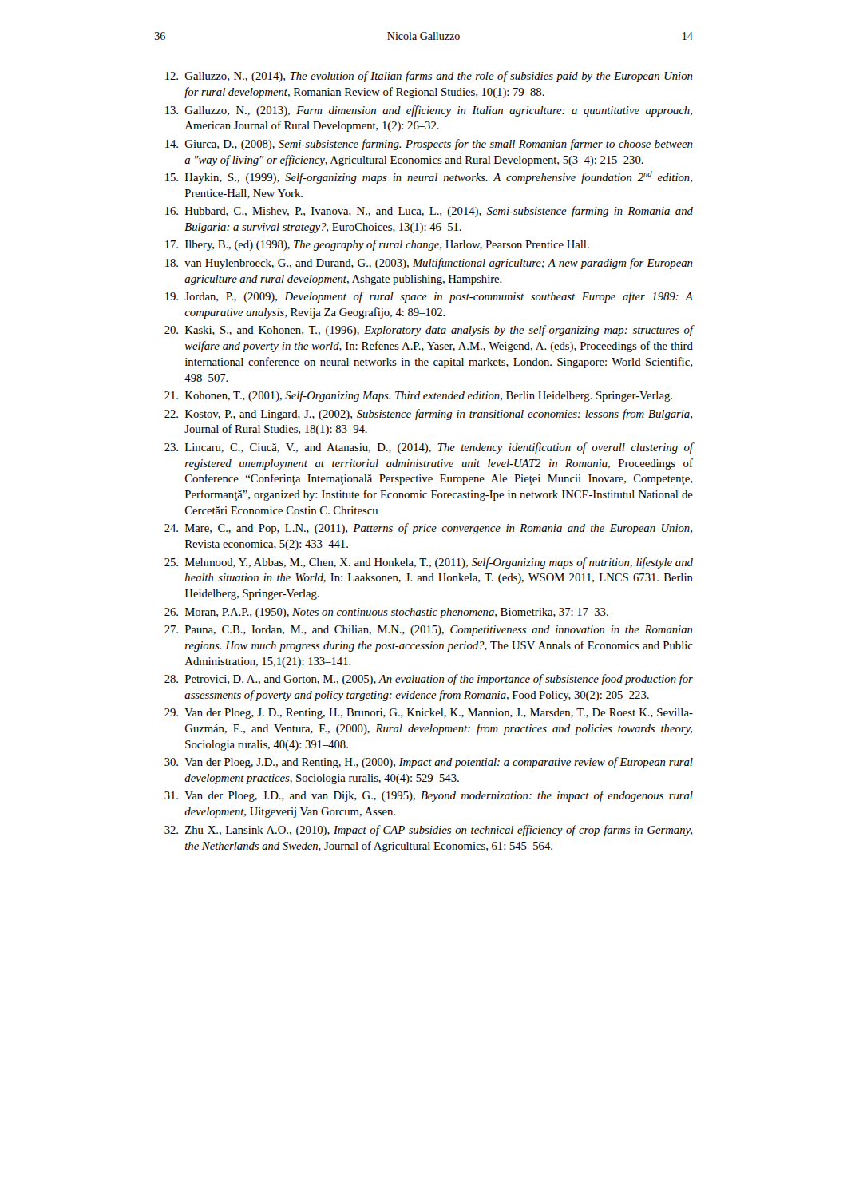36 Nicola Galluzzo 14
Galluzzo, N., (2014), The evolution of Italian farms and the role of subsidies paid by the European Union for rural development, Romanian Review of Regional Studies, 10(1): 79–88.
Galluzzo, N., (2013), Farm dimension and efficiency in Italian agriculture: a quantitative approach, American Journal of Rural Development, 1(2): 26–32.
Giurca, D., (2008), Semi-subsistence farming. Prospects for the small Romanian farmer to choose between a ″way of living″ or efficiency, Agricultural Economics and Rural Development, 5(3–4): 215–230.
Haykin, S., (1999), Self-organizing maps in neural networks. A comprehensive foundation 2nd edition, Prentice-Hall, New York.
Hubbard, C., Mishev, P., Ivanova, N., and Luca, L., (2014), Semi-subsistence farming in Romania and Bulgaria: a survival strategy?, EuroChoices, 13(1): 46–51.
Ilbery, B., (ed) (1998), The geography of rural change, Harlow, Pearson Prentice Hall.
van Huylenbroeck, G., and Durand, G., (2003), Multifunctional agriculture; A new paradigm for European agriculture and rural development, Ashgate publishing, Hampshire.
Jordan, P., (2009), Development of rural space in post-communist southeast Europe after 1989: A comparative analysis, Revija Za Geografijo, 4: 89–102.
Kaski, S., and Kohonen, T., (1996), Exploratory data analysis by the self-organizing map: structures of welfare and poverty in the world, In: Refenes A.P., Yaser, A.M., Weigend, A. (eds), Proceedings of the third international conference on neural networks in the capital markets, London. Singapore: World Scientific, 498–507.
Kohonen, T., (2001), Self-Organizing Maps. Third extended edition, Berlin Heidelberg. Springer-Verlag.
Kostov, P., and Lingard, J., (2002), Subsistence farming in transitional economies: lessons from Bulgaria, Journal of Rural Studies, 18(1): 83–94.
Lincaru, C., Ciucă, V., and Atanasiu, D., (2014), The tendency identification of overall clustering of registered unemployment at territorial administrative unit level-UAT2 in Romania, Proceedings of Conference “Conferinţa Internaţională Perspective Europene Ale Pieţei Muncii Inovare, Competenţe, Performanţă”, organized by: Institute for Economic Forecasting-Ipe in network INCE-Institutul National de Cercetări Economice Costin C. Chritescu
Mare, C., and Pop, L.N., (2011), Patterns of price convergence in Romania and the European Union, Revista economica, 5(2): 433–441.
Mehmood, Y., Abbas, M., Chen, X. and Honkela, T., (2011), Self-Organizing maps of nutrition, lifestyle and health situation in the World, In: Laaksonen, J. and Honkela, T. (eds), WSOM 2011, LNCS 6731. Berlin Heidelberg, Springer-Verlag.
Moran, P.A.P., (1950), Notes on continuous stochastic phenomena, Biometrika, 37: 17–33.
Pauna, C.B., Iordan, M., and Chilian, M.N., (2015), Competitiveness and innovation in the Romanian regions. How much progress during the post-accession period?, The USV Annals of Economics and Public Administration, 15,1(21): 133–141.
Petrovici, D. A., and Gorton, M., (2005), An evaluation of the importance of subsistence food production for assessments of poverty and policy targeting: evidence from Romania, Food Policy, 30(2): 205–223.
Van der Ploeg, J. D., Renting, H., Brunori, G., Knickel, K., Mannion, J., Marsden, T., De Roest K., Sevilla-Guzmán, E., and Ventura, F., (2000), Rural development: from practices and policies towards theory, Sociologia ruralis, 40(4): 391–408.
Van der Ploeg, J.D., and Renting, H., (2000), Impact and potential: a comparative review of European rural development practices, Sociologia ruralis, 40(4): 529–543.
Van der Ploeg, J.D., and van Dijk, G., (1995), Beyond modernization: the impact of endogenous rural development, Uitgeverij Van Gorcum, Assen.
Zhu X., Lansink A.O., (2010), Impact of CAP subsidies on technical efficiency of crop farms in Germany, the Netherlands and Sweden, Journal of Agricultural Economics, 61: 545–564.